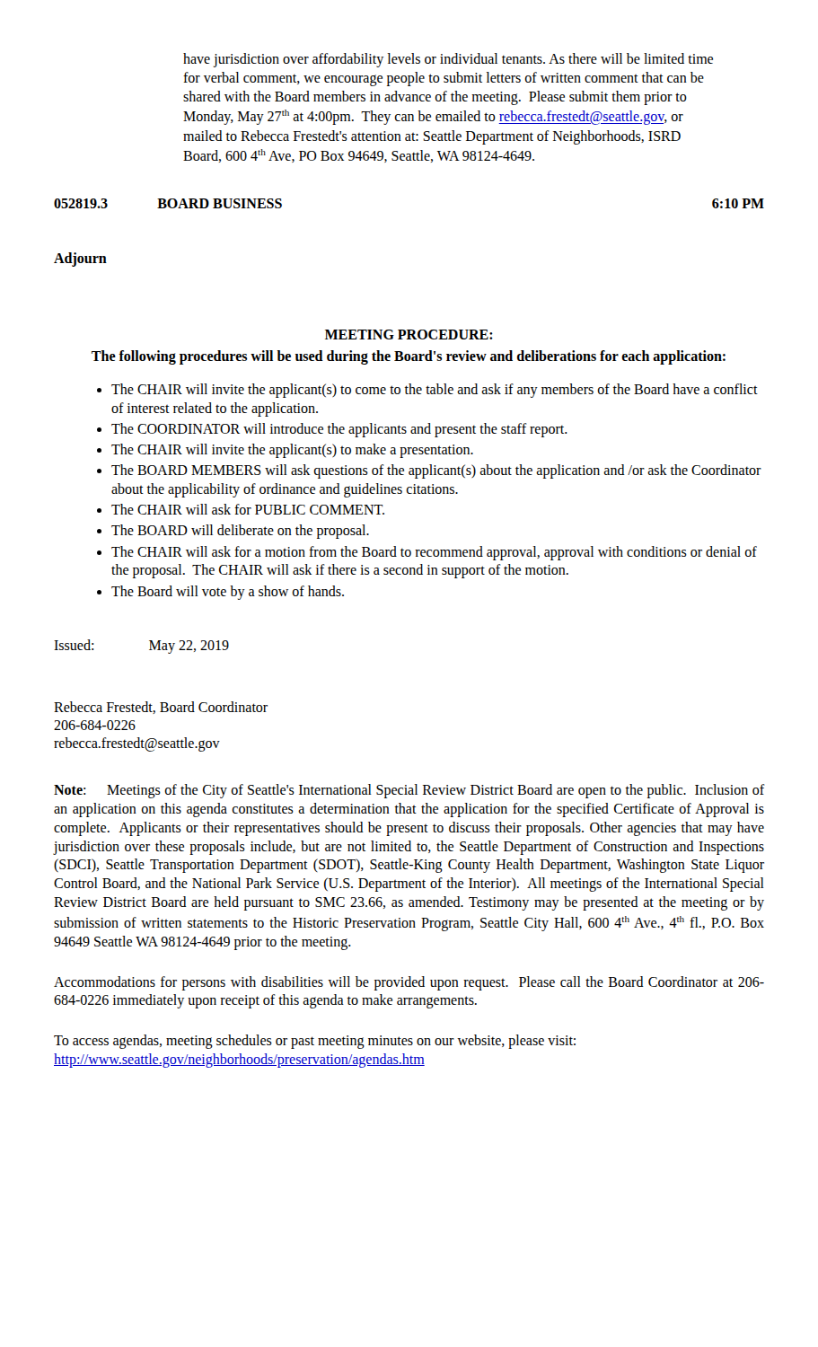have jurisdiction over affordability levels or individual tenants. As there will be limited time for verbal comment, we encourage people to submit letters of written comment that can be shared with the Board members in advance of the meeting. Please submit them prior to Monday, May 27th at 4:00pm. They can be emailed to rebecca.frestedt@seattle.gov, or mailed to Rebecca Frestedt's attention at: Seattle Department of Neighborhoods, ISRD Board, 600 4th Ave, PO Box 94649, Seattle, WA 98124-4649.
052819.3 BOARD BUSINESS 6:10 PM
Adjourn
MEETING PROCEDURE:
The following procedures will be used during the Board's review and deliberations for each application:
The CHAIR will invite the applicant(s) to come to the table and ask if any members of the Board have a conflict of interest related to the application.
The COORDINATOR will introduce the applicants and present the staff report.
The CHAIR will invite the applicant(s) to make a presentation.
The BOARD MEMBERS will ask questions of the applicant(s) about the application and /or ask the Coordinator about the applicability of ordinance and guidelines citations.
The CHAIR will ask for PUBLIC COMMENT.
The BOARD will deliberate on the proposal.
The CHAIR will ask for a motion from the Board to recommend approval, approval with conditions or denial of the proposal. The CHAIR will ask if there is a second in support of the motion.
The Board will vote by a show of hands.
Issued: May 22, 2019
Rebecca Frestedt, Board Coordinator
206-684-0226
rebecca.frestedt@seattle.gov
Note: Meetings of the City of Seattle's International Special Review District Board are open to the public. Inclusion of an application on this agenda constitutes a determination that the application for the specified Certificate of Approval is complete. Applicants or their representatives should be present to discuss their proposals. Other agencies that may have jurisdiction over these proposals include, but are not limited to, the Seattle Department of Construction and Inspections (SDCI), Seattle Transportation Department (SDOT), Seattle-King County Health Department, Washington State Liquor Control Board, and the National Park Service (U.S. Department of the Interior). All meetings of the International Special Review District Board are held pursuant to SMC 23.66, as amended. Testimony may be presented at the meeting or by submission of written statements to the Historic Preservation Program, Seattle City Hall, 600 4th Ave., 4th fl., P.O. Box 94649 Seattle WA 98124-4649 prior to the meeting.
Accommodations for persons with disabilities will be provided upon request. Please call the Board Coordinator at 206-684-0226 immediately upon receipt of this agenda to make arrangements.
To access agendas, meeting schedules or past meeting minutes on our website, please visit:
http://www.seattle.gov/neighborhoods/preservation/agendas.htm